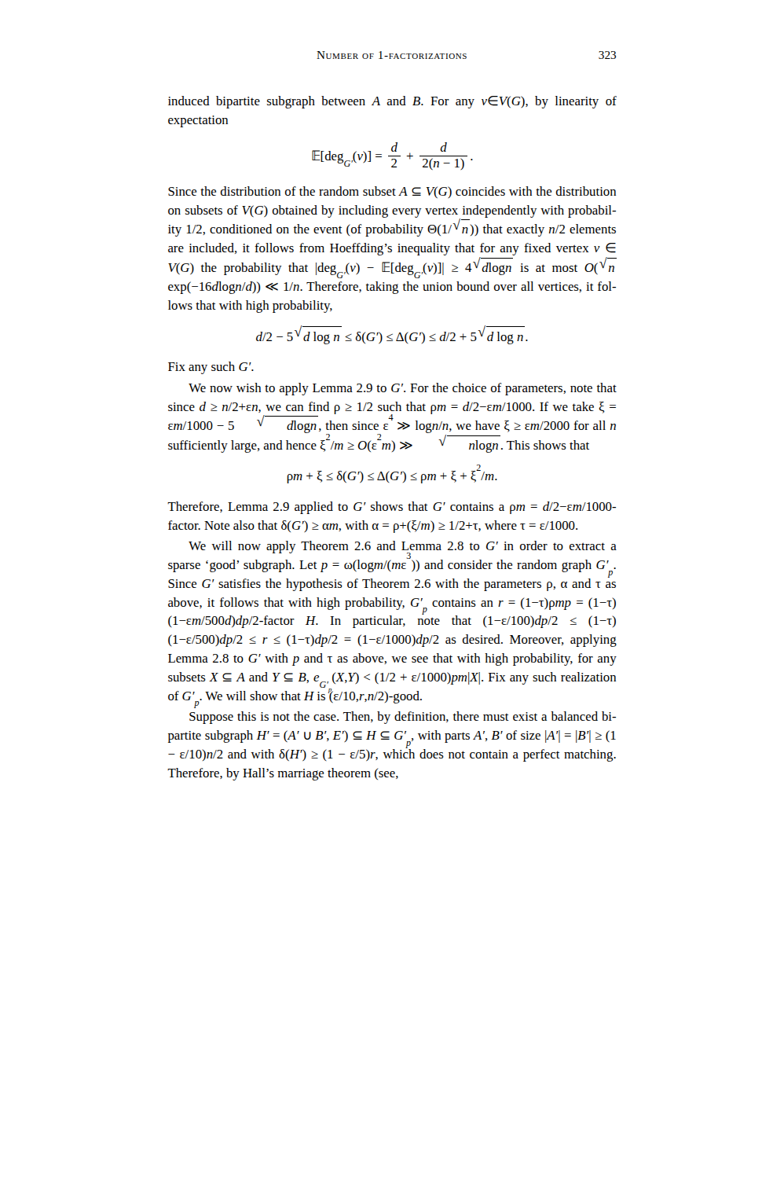Number of 1-factorizations 323
induced bipartite subgraph between A and B. For any v∈V(G), by linearity of expectation
𝔼[degG′(v)] = d 2 + d 2(n − 1).
Since the distribution of the random subset A ⊆ V(G) coincides with the distribution on subsets of V(G) obtained by including every vertex independently with probability 1/2, conditioned on the event (of probability Θ(1/n)) that exactly n/2 elements are included, it follows from Hoeffding’s inequality that for any fixed vertex v ∈ V(G) the probability that |degG′(v) − 𝔼[degG′(v)]| ≥ 4dlogn is at most O(nexp(−16dlogn/d)) ≪ 1/n. Therefore, taking the union bound over all vertices, it follows that with high probability,
d/2 − 5d log n ≤ δ(G′) ≤ Δ(G′) ≤ d/2 + 5d log n.
Fix any such G′.
We now wish to apply Lemma 2.9 to G′. For the choice of parameters, note that since d ≥ n/2+εn, we can find ρ ≥ 1/2 such that ρm = d/2−εm/1000. If we take ξ = εm/1000 − 5dlogn, then since ε4 ≫ logn/n, we have ξ ≥ εm/2000 for all n sufficiently large, and hence ξ2/m ≥ O(ε2m) ≫ nlogn. This shows that
ρm + ξ ≤ δ(G′) ≤ Δ(G′) ≤ ρm + ξ + ξ2/m.
Therefore, Lemma 2.9 applied to G′ shows that G′ contains a ρm = d/2−εm/1000-factor. Note also that δ(G′) ≥ αm, with α = ρ+(ξ/m) ≥ 1/2+τ, where τ = ε/1000.
We will now apply Theorem 2.6 and Lemma 2.8 to G′ in order to extract a sparse ‘good’ subgraph. Let p = ω(logm/(mε3)) and consider the random graph G′p. Since G′ satisfies the hypothesis of Theorem 2.6 with the parameters ρ, α and τ as above, it follows that with high probability, G′p contains an r = (1−τ)ρmp = (1−τ)(1−εm/500d)dp/2-factor H. In particular, note that (1−ε/100)dp/2 ≤ (1−τ)(1−ε/500)dp/2 ≤ r ≤ (1−τ)dp/2 = (1−ε/1000)dp/2 as desired. Moreover, applying Lemma 2.8 to G′ with p and τ as above, we see that with high probability, for any subsets X ⊆ A and Y ⊆ B, eG′p(X,Y) < (1/2 + ε/1000)pm|X|. Fix any such realization of G′p. We will show that H is (ε/10,r,n/2)-good.
Suppose this is not the case. Then, by definition, there must exist a balanced bipartite subgraph H′ = (A′ ∪ B′, E′) ⊆ H ⊆ G′p, with parts A′, B′ of size |A′| = |B′| ≥ (1 − ε/10)n/2 and with δ(H′) ≥ (1 − ε/5)r, which does not contain a perfect matching. Therefore, by Hall’s marriage theorem (see,